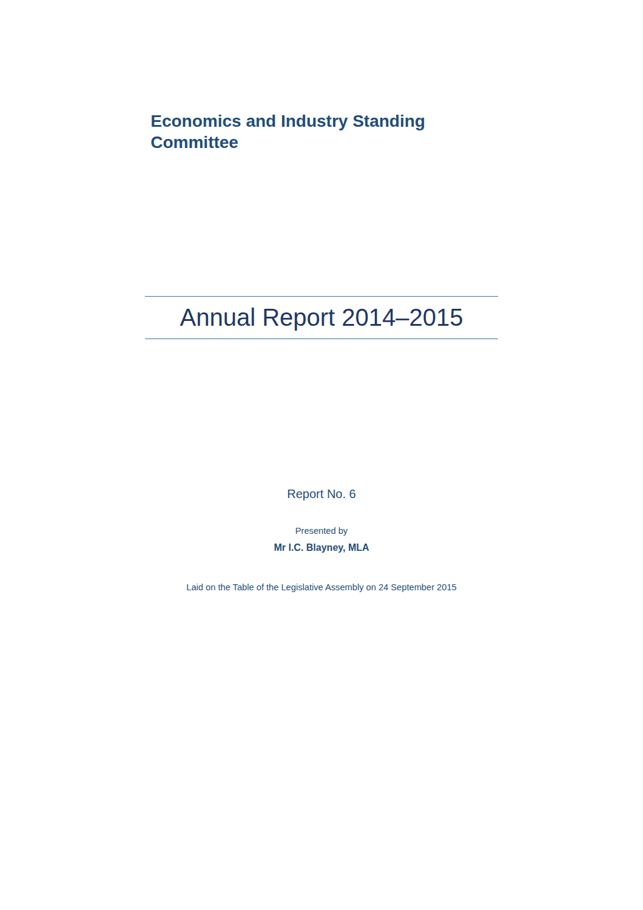Economics and Industry Standing Committee
Annual Report 2014–2015
Report No. 6
Presented by
Mr I.C. Blayney, MLA
Laid on the Table of the Legislative Assembly on 24 September 2015